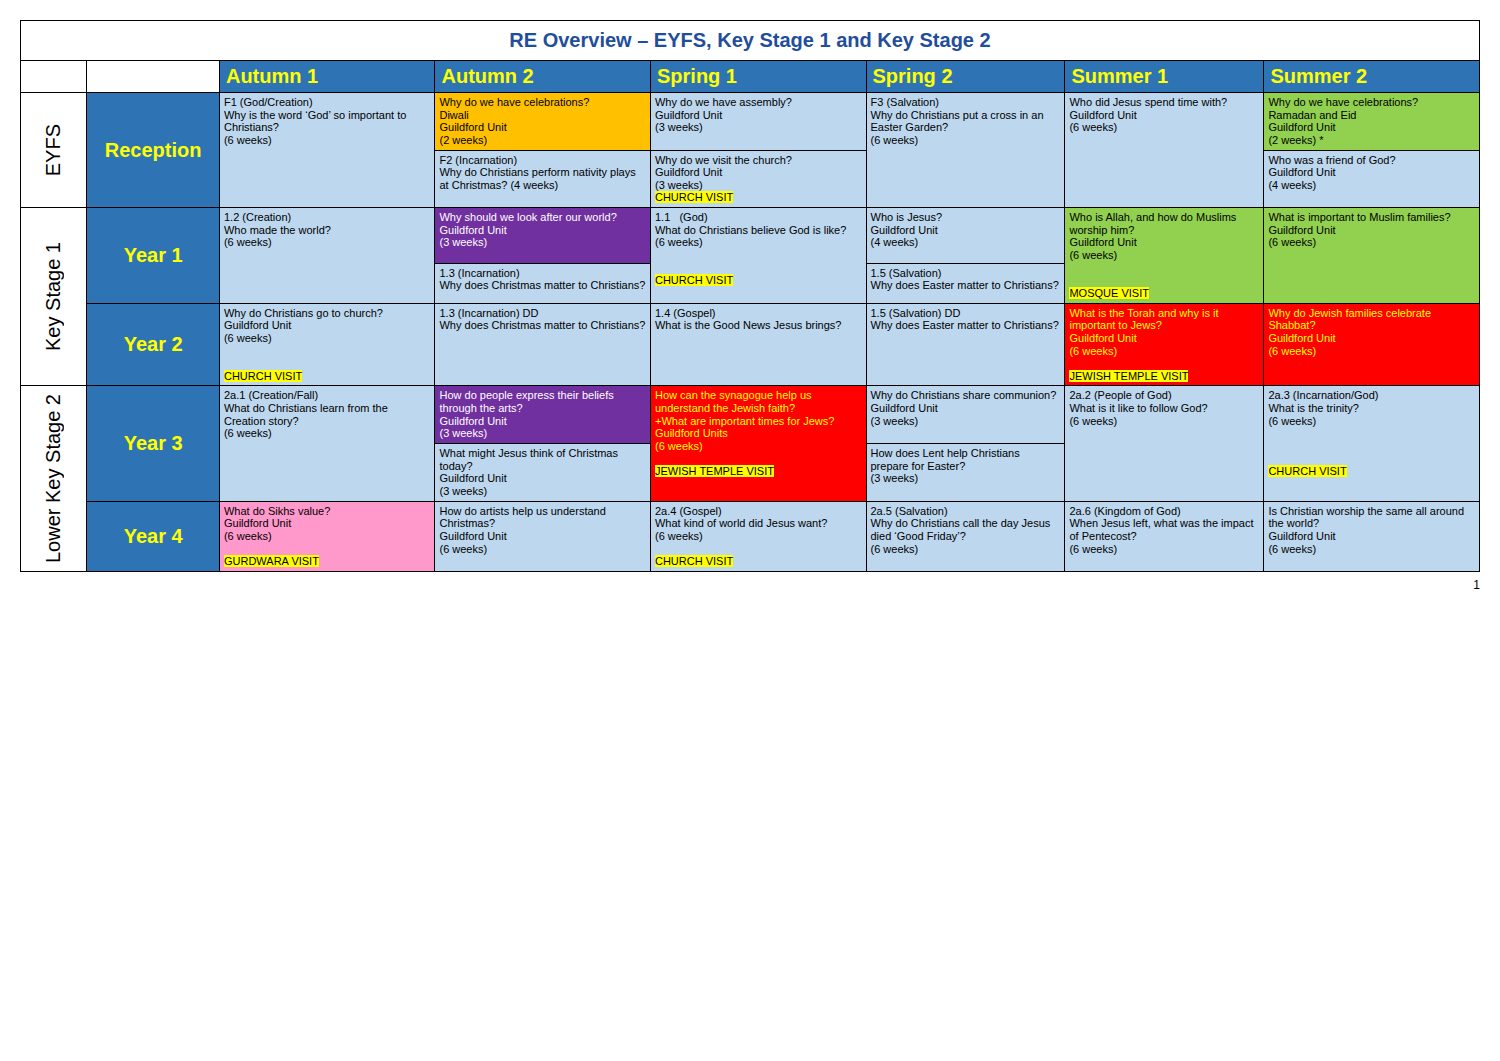| RE Overview – EYFS, Key Stage 1 and Key Stage 2 |
| | | Autumn 1 | Autumn 2 | Spring 1 | Spring 2 | Summer 1 | Summer 2 |
| EYFS | Reception | F1 (God/Creation) Why is the word ‘God’ so important to Christians? (6 weeks) | Why do we have celebrations? Diwali Guildford Unit (2 weeks) | Why do we have assembly? Guildford Unit (3 weeks) | F3 (Salvation) Why do Christians put a cross in an Easter Garden? (6 weeks) | Who did Jesus spend time with? Guildford Unit (6 weeks) | Why do we have celebrations? Ramadan and Eid Guildford Unit (2 weeks) * |
| F2 (Incarnation) Why do Christians perform nativity plays at Christmas? (4 weeks) | Why do we visit the church? Guildford Unit (3 weeks) CHURCH VISIT | Who was a friend of God? Guildford Unit (4 weeks) |
| Key Stage 1 | Year 1 | 1.2 (Creation) Who made the world? (6 weeks) | Why should we look after our world? Guildford Unit (3 weeks) | 1.1 (God) What do Christians believe God is like? (6 weeks) CHURCH VISIT | Who is Jesus? Guildford Unit (4 weeks) | Who is Allah, and how do Muslims worship him? Guildford Unit (6 weeks) MOSQUE VISIT | What is important to Muslim families? Guildford Unit (6 weeks) |
| 1.3 (Incarnation) Why does Christmas matter to Christians? | 1.5 (Salvation) Why does Easter matter to Christians? |
| Year 2 | Why do Christians go to church? Guildford Unit (6 weeks) CHURCH VISIT | 1.3 (Incarnation) DD Why does Christmas matter to Christians? | 1.4 (Gospel) What is the Good News Jesus brings? | 1.5 (Salvation) DD Why does Easter matter to Christians? | What is the Torah and why is it important to Jews? Guildford Unit (6 weeks) JEWISH TEMPLE VISIT | Why do Jewish families celebrate Shabbat? Guildford Unit (6 weeks) |
| Lower Key Stage 2 | Year 3 | 2a.1 (Creation/Fall) What do Christians learn from the Creation story? (6 weeks) | How do people express their beliefs through the arts? Guildford Unit (3 weeks) | How can the synagogue help us understand the Jewish faith? +What are important times for Jews? Guildford Units (6 weeks) JEWISH TEMPLE VISIT | Why do Christians share communion? Guildford Unit (3 weeks) | 2a.2 (People of God) What is it like to follow God? (6 weeks) | 2a.3 (Incarnation/God) What is the trinity? (6 weeks) CHURCH VISIT |
| What might Jesus think of Christmas today? Guildford Unit (3 weeks) | How does Lent help Christians prepare for Easter? (3 weeks) |
| Year 4 | What do Sikhs value? Guildford Unit (6 weeks) GURDWARA VISIT | How do artists help us understand Christmas? Guildford Unit (6 weeks) | 2a.4 (Gospel) What kind of world did Jesus want? (6 weeks) CHURCH VISIT | 2a.5 (Salvation) Why do Christians call the day Jesus died ‘Good Friday’? (6 weeks) | 2a.6 (Kingdom of God) When Jesus left, what was the impact of Pentecost? (6 weeks) | Is Christian worship the same all around the world? Guildford Unit (6 weeks) |
1